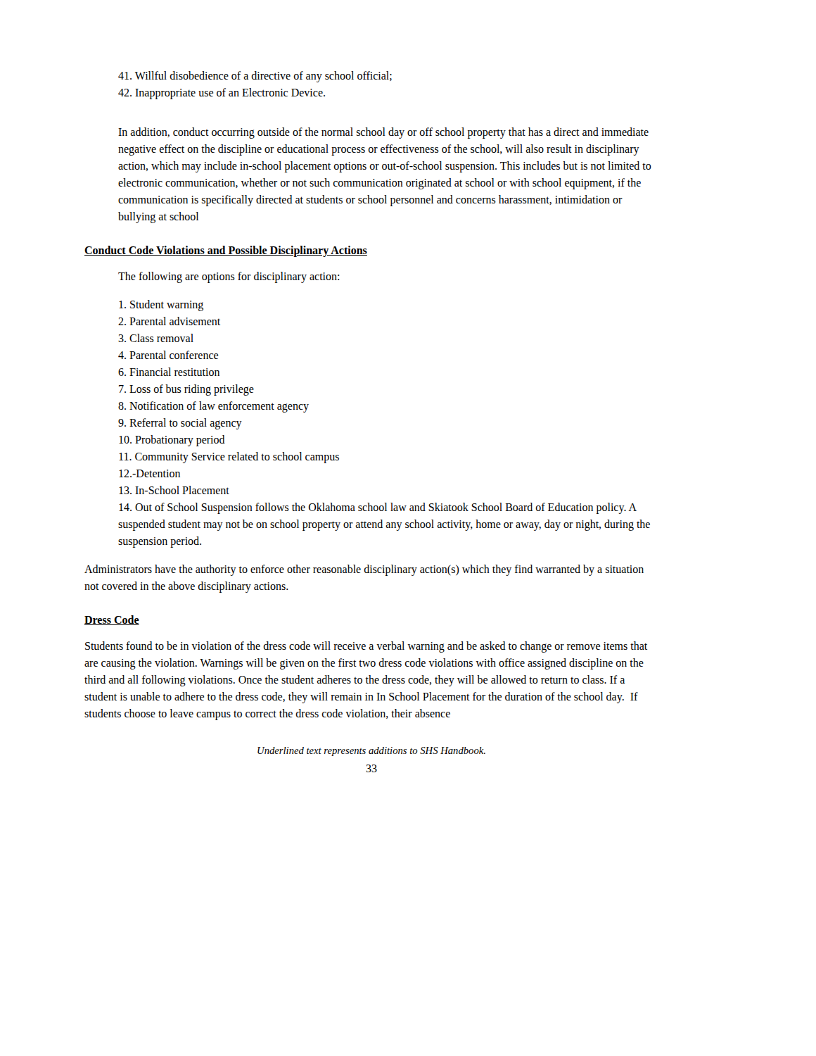41. Willful disobedience of a directive of any school official;
42. Inappropriate use of an Electronic Device.
In addition, conduct occurring outside of the normal school day or off school property that has a direct and immediate negative effect on the discipline or educational process or effectiveness of the school, will also result in disciplinary action, which may include in-school placement options or out-of-school suspension. This includes but is not limited to electronic communication, whether or not such communication originated at school or with school equipment, if the communication is specifically directed at students or school personnel and concerns harassment, intimidation or bullying at school
Conduct Code Violations and Possible Disciplinary Actions
The following are options for disciplinary action:
1. Student warning
2. Parental advisement
3. Class removal
4. Parental conference
6. Financial restitution
7. Loss of bus riding privilege
8. Notification of law enforcement agency
9. Referral to social agency
10. Probationary period
11. Community Service related to school campus
12.-Detention
13. In-School Placement
14. Out of School Suspension follows the Oklahoma school law and Skiatook School Board of Education policy. A suspended student may not be on school property or attend any school activity, home or away, day or night, during the suspension period.
Administrators have the authority to enforce other reasonable disciplinary action(s) which they find warranted by a situation not covered in the above disciplinary actions.
Dress Code
Students found to be in violation of the dress code will receive a verbal warning and be asked to change or remove items that are causing the violation. Warnings will be given on the first two dress code violations with office assigned discipline on the third and all following violations. Once the student adheres to the dress code, they will be allowed to return to class. If a student is unable to adhere to the dress code, they will remain in In School Placement for the duration of the school day. If students choose to leave campus to correct the dress code violation, their absence
Underlined text represents additions to SHS Handbook.
33